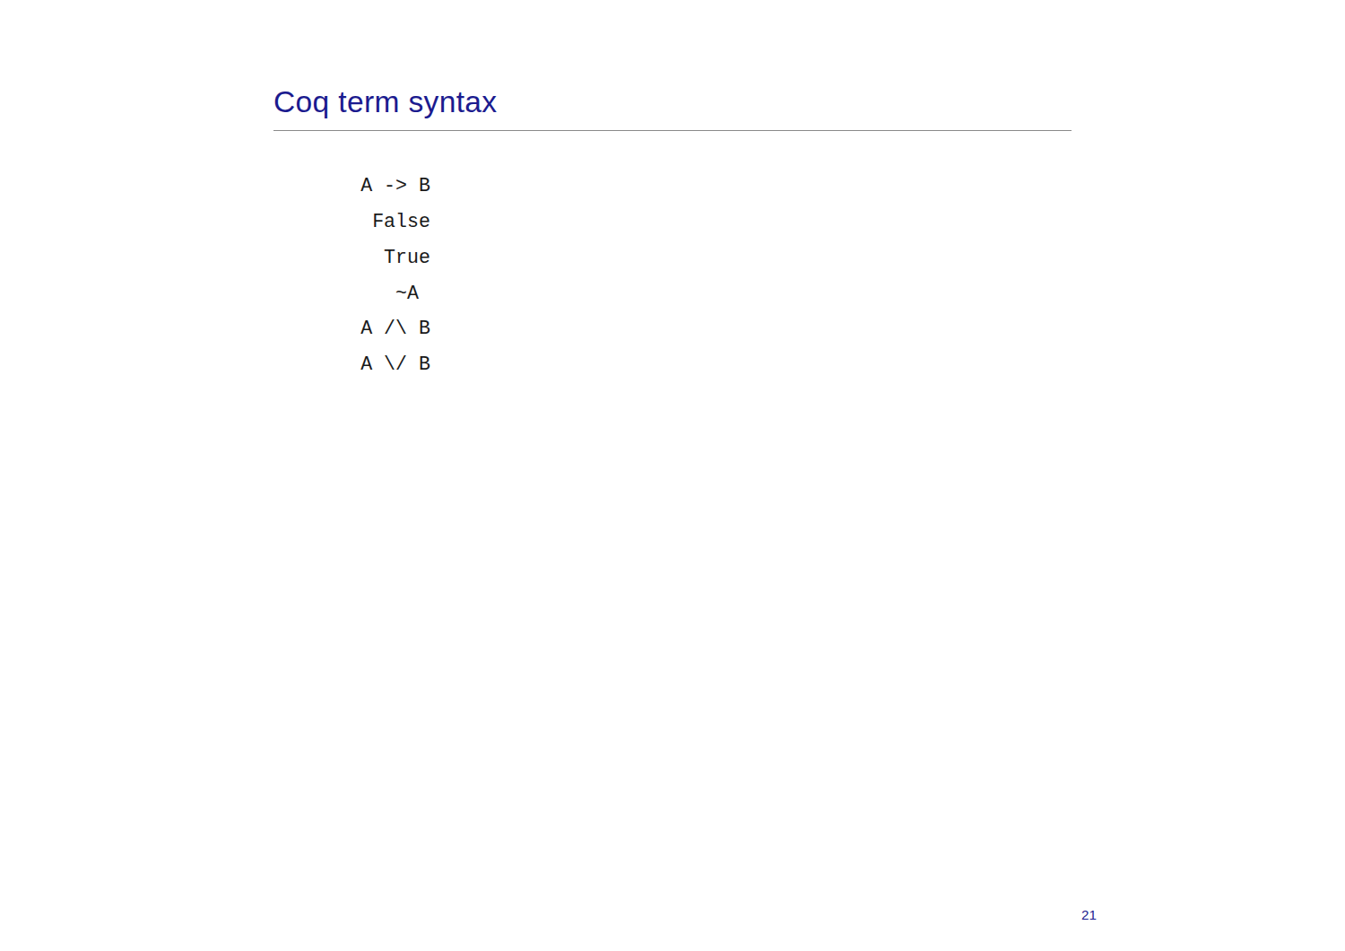Coq term syntax
A -> B False True ~A A /\ B A \/ B
21